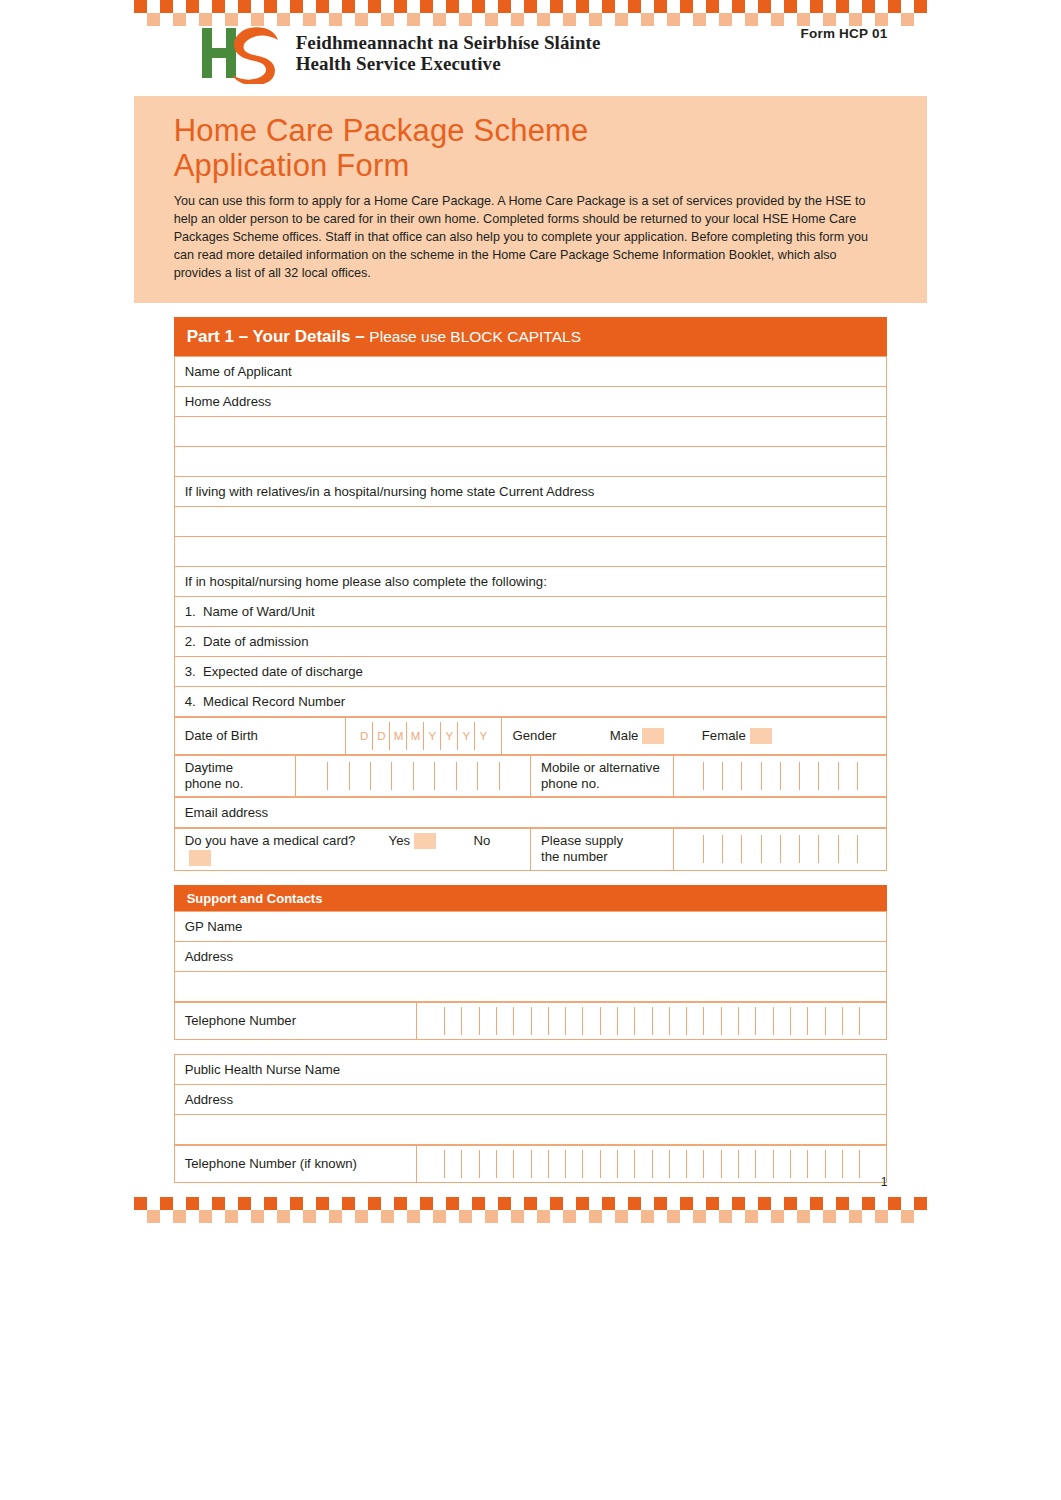Form HCP 01
Feidhmeannacht na Seirbhíse Sláinte
Health Service Executive
Home Care Package SchemeApplication Form
You can use this form to apply for a Home Care Package. A Home Care Package is a set of services provided by the HSE to help an older person to be cared for in their own home. Completed forms should be returned to your local HSE Home Care Packages Scheme offices. Staff in that office can also help you to complete your application. Before completing this form you can read more detailed information on the scheme in the Home Care Package Scheme Information Booklet, which also provides a list of all 32 local offices.
Part 1 – Your Details – Please use BLOCK CAPITALS
| Name of Applicant |
| Home Address |
| If living with relatives/in a hospital/nursing home state Current Address |
| If in hospital/nursing home please also complete the following: |
| 1. Name of Ward/Unit |
| 2. Date of admission |
| 3. Expected date of discharge |
| 4. Medical Record Number |
| Date of Birth | D D M M Y Y Y Y | Gender Male Female |
| Daytime phone no. | | Mobile or alternative phone no. | |
| Email address |
| Do you have a medical card? Yes No | Please supply the number | |
Support and Contacts
| GP Name |
| Address |
| Telephone Number | |
| Public Health Nurse Name |
| Address |
| Telephone Number (if known) | |
1